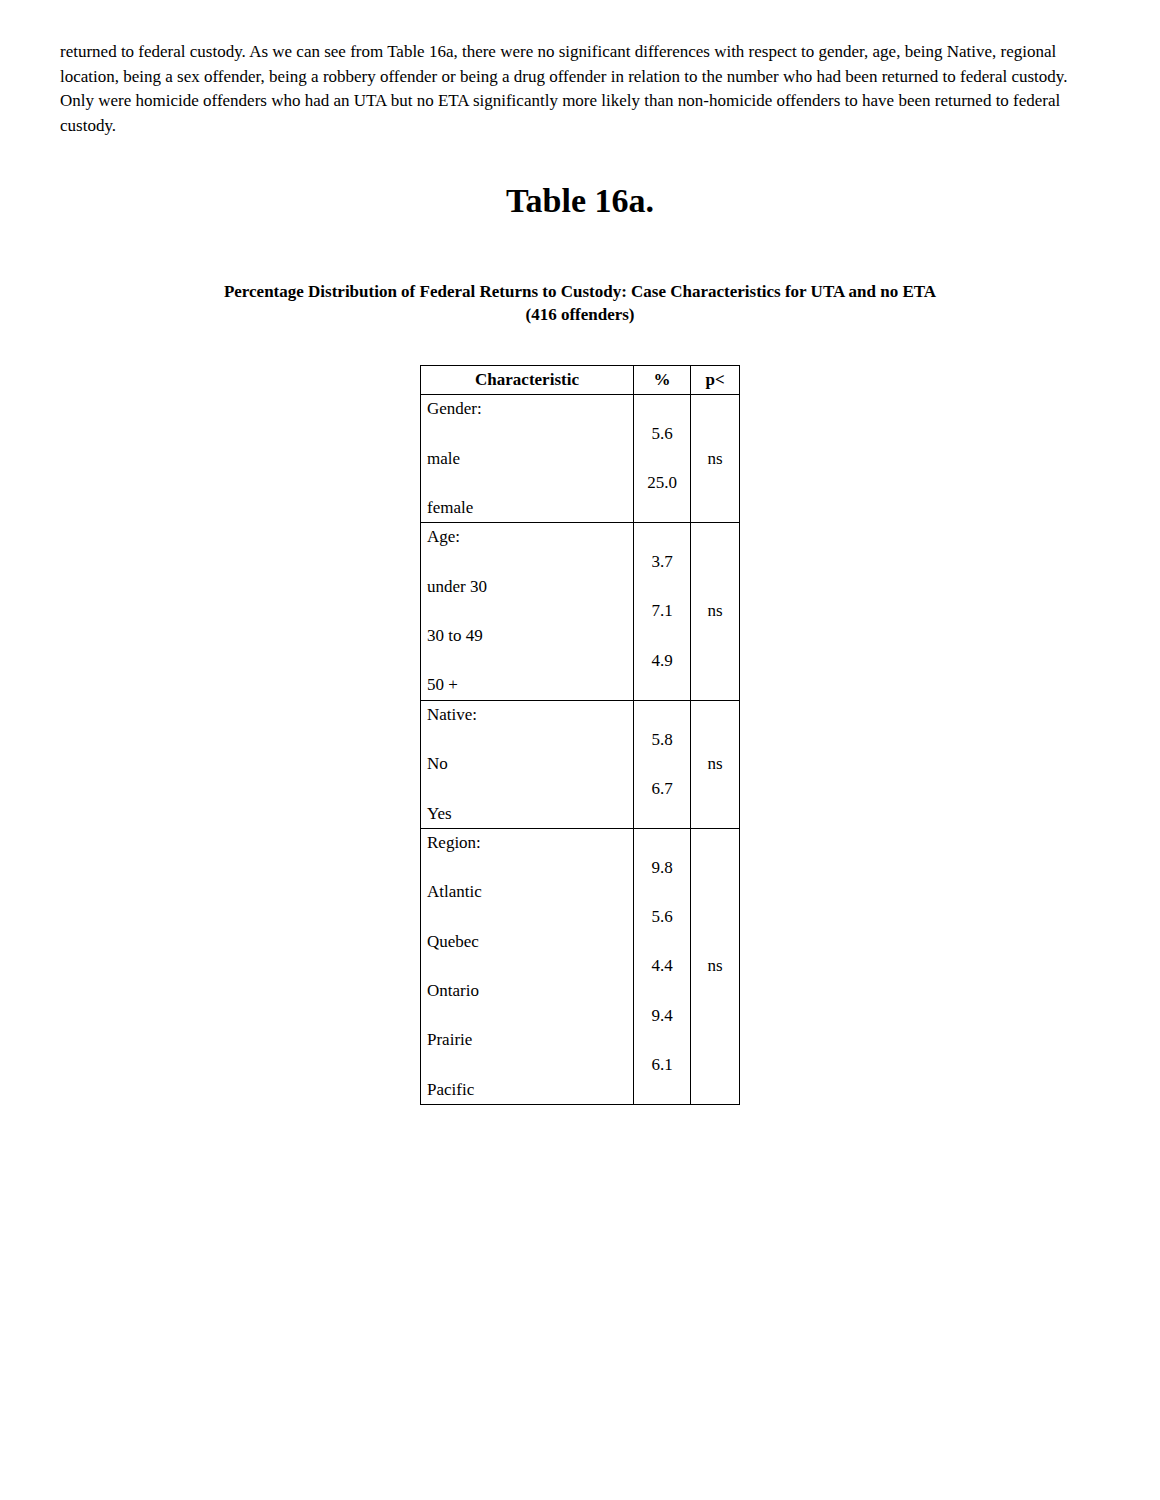returned to federal custody. As we can see from Table 16a, there were no significant differences with respect to gender, age, being Native, regional location, being a sex offender, being a robbery offender or being a drug offender in relation to the number who had been returned to federal custody. Only were homicide offenders who had an UTA but no ETA significantly more likely than non-homicide offenders to have been returned to federal custody.
Table 16a.
Percentage Distribution of Federal Returns to Custody: Case Characteristics for UTA and no ETA
(416 offenders)
| Characteristic | % | p< |
| --- | --- | --- |
| Gender: male female | 5.6 25.0 | ns |
| Age: under 30 30 to 49 50 + | 3.7 7.1 4.9 | ns |
| Native: No Yes | 5.8 6.7 | ns |
| Region: Atlantic Quebec Ontario Prairie Pacific | 9.8 5.6 4.4 9.4 6.1 | ns |